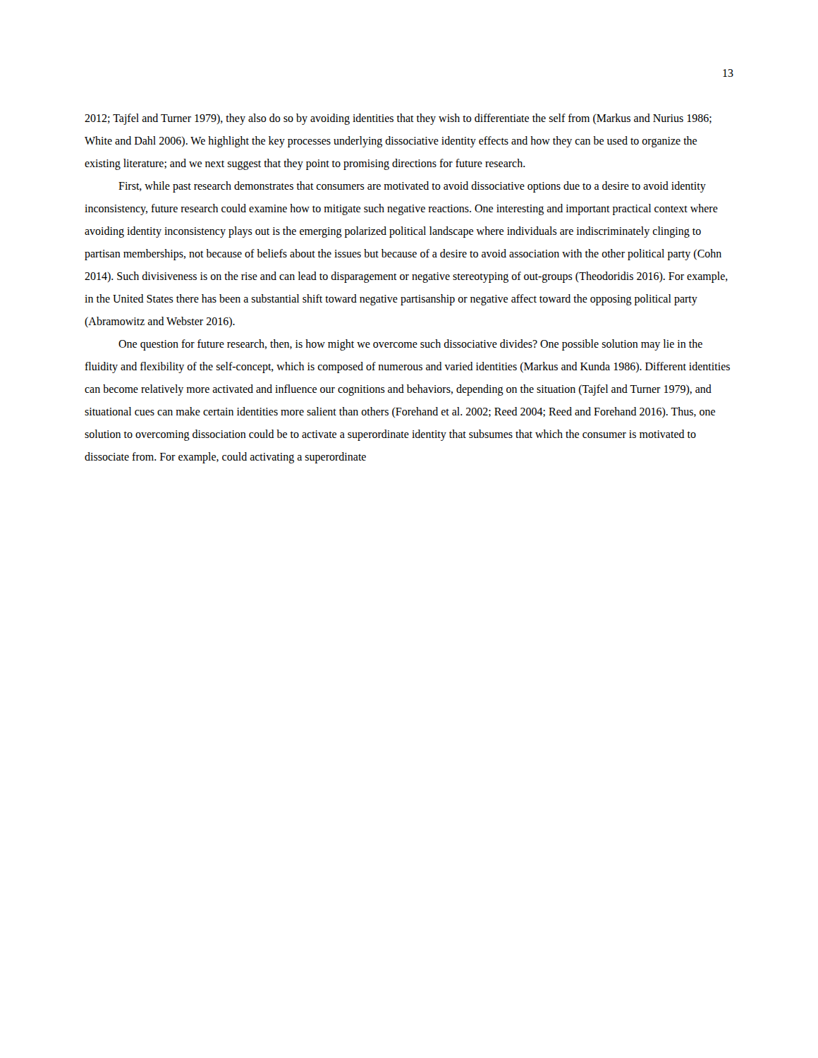13
2012; Tajfel and Turner 1979), they also do so by avoiding identities that they wish to differentiate the self from (Markus and Nurius 1986; White and Dahl 2006). We highlight the key processes underlying dissociative identity effects and how they can be used to organize the existing literature; and we next suggest that they point to promising directions for future research.
First, while past research demonstrates that consumers are motivated to avoid dissociative options due to a desire to avoid identity inconsistency, future research could examine how to mitigate such negative reactions. One interesting and important practical context where avoiding identity inconsistency plays out is the emerging polarized political landscape where individuals are indiscriminately clinging to partisan memberships, not because of beliefs about the issues but because of a desire to avoid association with the other political party (Cohn 2014). Such divisiveness is on the rise and can lead to disparagement or negative stereotyping of out-groups (Theodoridis 2016). For example, in the United States there has been a substantial shift toward negative partisanship or negative affect toward the opposing political party (Abramowitz and Webster 2016).
One question for future research, then, is how might we overcome such dissociative divides? One possible solution may lie in the fluidity and flexibility of the self-concept, which is composed of numerous and varied identities (Markus and Kunda 1986). Different identities can become relatively more activated and influence our cognitions and behaviors, depending on the situation (Tajfel and Turner 1979), and situational cues can make certain identities more salient than others (Forehand et al. 2002; Reed 2004; Reed and Forehand 2016). Thus, one solution to overcoming dissociation could be to activate a superordinate identity that subsumes that which the consumer is motivated to dissociate from. For example, could activating a superordinate